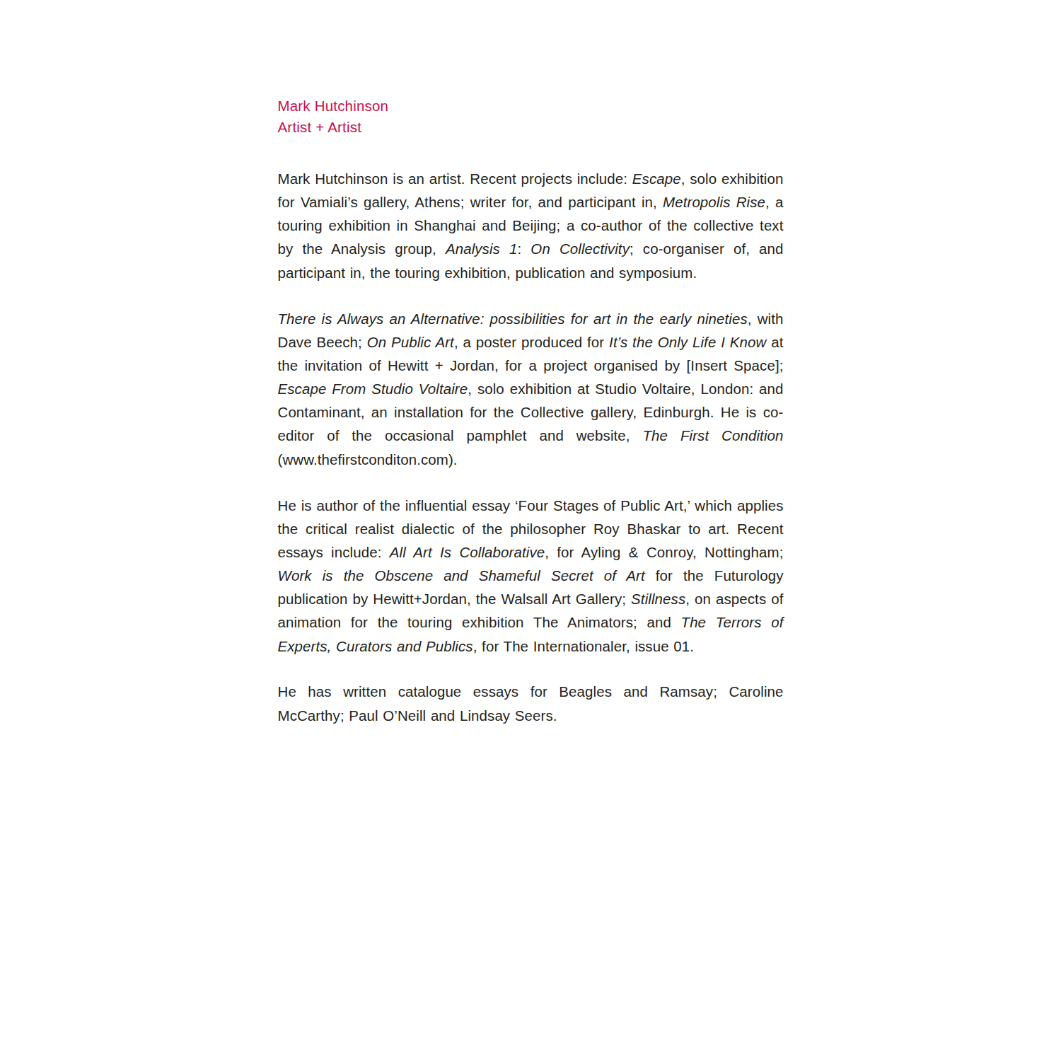Mark Hutchinson
Artist + Artist
Mark Hutchinson is an artist. Recent projects include: Escape, solo exhibition for Vamiali’s gallery, Athens; writer for, and participant in, Metropolis Rise, a touring exhibition in Shanghai and Beijing; a co-author of the collective text by the Analysis group, Analysis 1: On Collectivity; co-organiser of, and participant in, the touring exhibition, publication and symposium.
There is Always an Alternative: possibilities for art in the early nineties, with Dave Beech; On Public Art, a poster produced for It’s the Only Life I Know at the invitation of Hewitt + Jordan, for a project organised by [Insert Space]; Escape From Studio Voltaire, solo exhibition at Studio Voltaire, London: and Contaminant, an installation for the Collective gallery, Edinburgh. He is co-editor of the occasional pamphlet and website, The First Condition (www.thefirstconditon.com).
He is author of the influential essay ‘Four Stages of Public Art,’ which applies the critical realist dialectic of the philosopher Roy Bhaskar to art. Recent essays include: All Art Is Collaborative, for Ayling & Conroy, Nottingham; Work is the Obscene and Shameful Secret of Art for the Futurology publication by Hewitt+Jordan, the Walsall Art Gallery; Stillness, on aspects of animation for the touring exhibition The Animators; and The Terrors of Experts, Curators and Publics, for The Internationaler, issue 01.
He has written catalogue essays for Beagles and Ramsay; Caroline McCarthy; Paul O’Neill and Lindsay Seers.